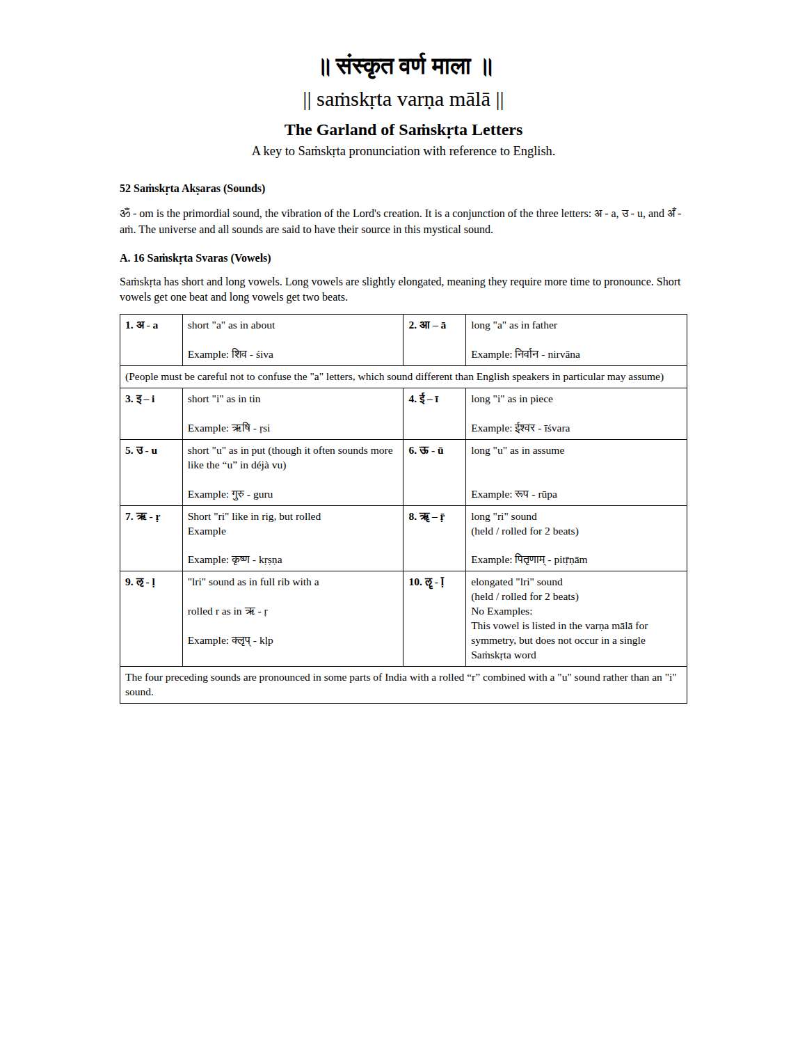॥ संस्कृत वर्ण माला ॥
|| saṁskṛta varṇa mālā ||
The Garland of Saṁskṛta Letters
A key to Saṁskṛta pronunciation with reference to English.
52 Saṁskṛta Akṣaras (Sounds)
ॐ - om is the primordial sound, the vibration of the Lord's creation. It is a conjunction of the three letters: अ - a, उ - u, and अँ - aṁ. The universe and all sounds are said to have their source in this mystical sound.
A. 16 Saṁskṛta Svaras (Vowels)
Saṁskṛta has short and long vowels. Long vowels are slightly elongated, meaning they require more time to pronounce. Short vowels get one beat and long vowels get two beats.
| 1. अ - a | short "a" as in about Example: शिव - śiva | 2. आ – ā | long "a" as in father Example: निर्वान - nirvāna |
| (People must be careful not to confuse the "a" letters, which sound different than English speakers in particular may assume) |
| 3. इ – i | short "i" as in tin Example: ऋषि - ṛsi | 4. ई – ī | long "i" as in piece Example: ईश्वर - īśvara |
| 5. उ - u | short "u" as in put (though it often sounds more like the “u” in déjà vu) Example: गुरु - guru | 6. ऊ - ū | long "u" as in assume Example: रूप - rūpa |
| 7. ऋ - ṛ | Short "ri" like in rig, but rolled Example Example: कृष्ण - kṛṣṇa | 8. ॠ – ṝ | long "ri" sound (held / rolled for 2 beats) Example: पितृणाम् - pitṝṇām |
| 9. ऌ - ḷ | "lri" sound as in full rib with a rolled r as in ऋ - ṛ Example: क्लृप् - kḷp | 10. ॡ - ḹ | elongated "lri" sound (held / rolled for 2 beats) No Examples: This vowel is listed in the varṇa mālā for symmetry, but does not occur in a single Saṁskṛta word |
| The four preceding sounds are pronounced in some parts of India with a rolled “r” combined with a "u" sound rather than an "i" sound. |